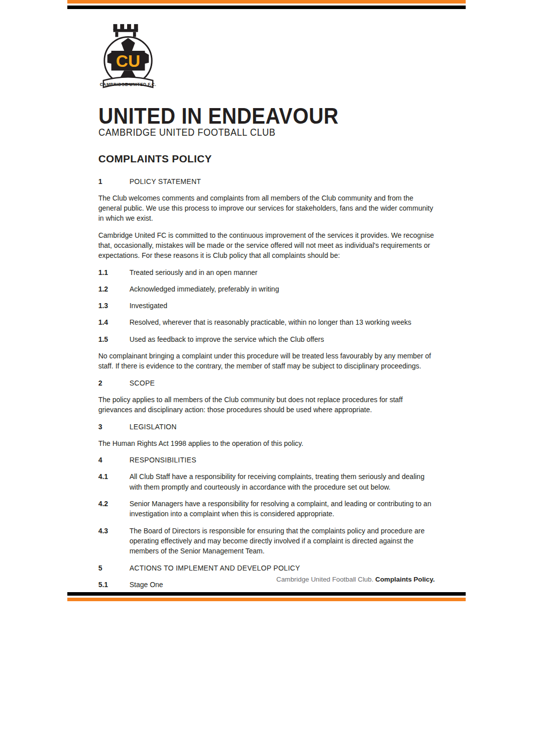Cambridge United F.C. crest CU CAMBRIDGE UNITED F.C.
United in Endeavour
Cambridge United Football Club
Complaints Policy
1
Policy Statement
The Club welcomes comments and complaints from all members of the Club community and from the general public. We use this process to improve our services for stakeholders, fans and the wider community in which we exist.
Cambridge United FC is committed to the continuous improvement of the services it provides. We recognise that, occasionally, mistakes will be made or the service offered will not meet as individual's requirements or expectations. For these reasons it is Club policy that all complaints should be:
1.1
Treated seriously and in an open manner
1.2
Acknowledged immediately, preferably in writing
1.3
Investigated
1.4
Resolved, wherever that is reasonably practicable, within no longer than 13 working weeks
1.5
Used as feedback to improve the service which the Club offers
No complainant bringing a complaint under this procedure will be treated less favourably by any member of staff. If there is evidence to the contrary, the member of staff may be subject to disciplinary proceedings.
2
Scope
The policy applies to all members of the Club community but does not replace procedures for staff grievances and disciplinary action: those procedures should be used where appropriate.
3
Legislation
The Human Rights Act 1998 applies to the operation of this policy.
4
Responsibilities
4.1
All Club Staff have a responsibility for receiving complaints, treating them seriously and dealing with them promptly and courteously in accordance with the procedure set out below.
4.2
Senior Managers have a responsibility for resolving a complaint, and leading or contributing to an investigation into a complaint when this is considered appropriate.
4.3
The Board of Directors is responsible for ensuring that the complaints policy and procedure are operating effectively and may become directly involved if a complaint is directed against the members of the Senior Management Team.
5
Actions to Implement and Develop Policy
5.1
Stage One
Cambridge United Football Club. Complaints Policy.